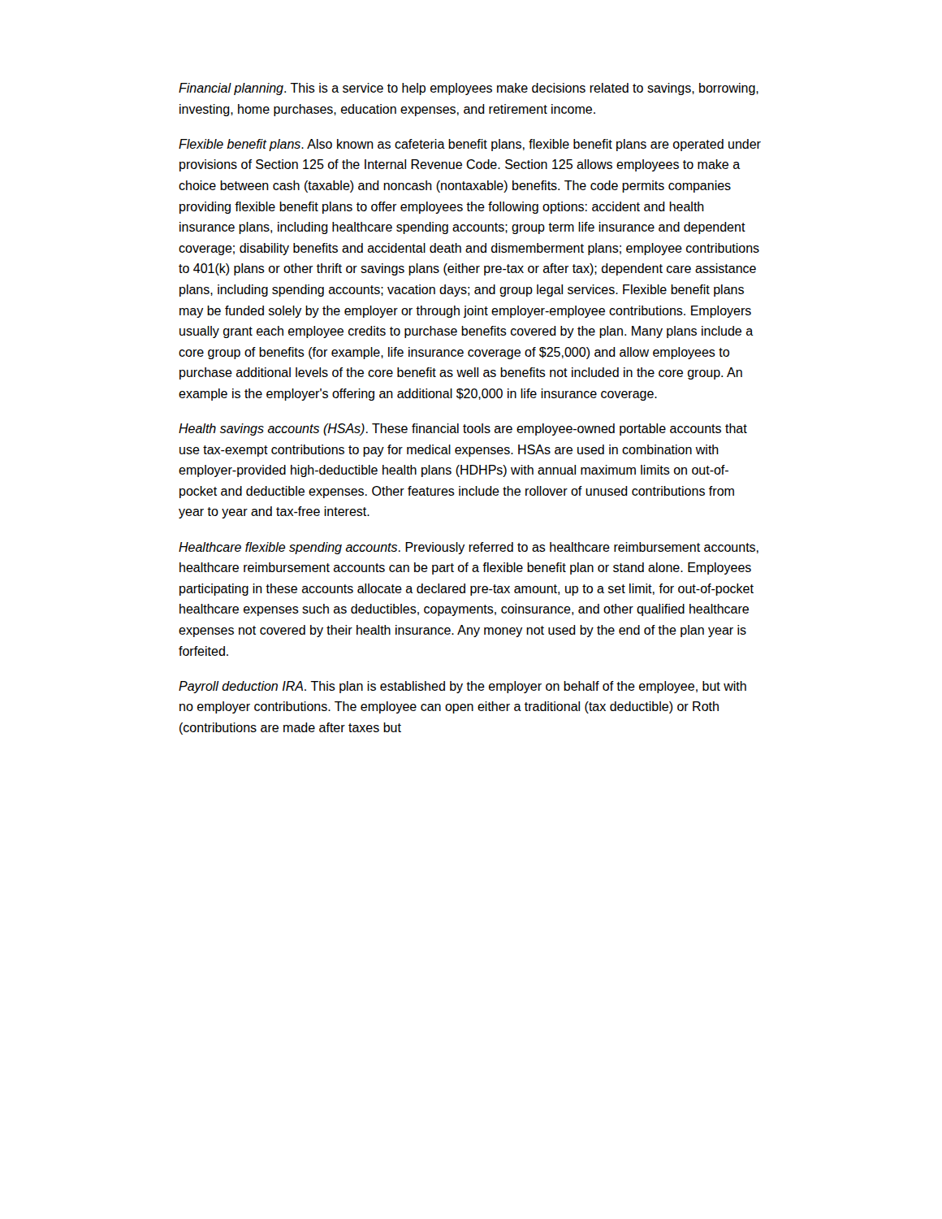Financial planning. This is a service to help employees make decisions related to savings, borrowing, investing, home purchases, education expenses, and retirement income.
Flexible benefit plans. Also known as cafeteria benefit plans, flexible benefit plans are operated under provisions of Section 125 of the Internal Revenue Code. Section 125 allows employees to make a choice between cash (taxable) and noncash (nontaxable) benefits. The code permits companies providing flexible benefit plans to offer employees the following options: accident and health insurance plans, including healthcare spending accounts; group term life insurance and dependent coverage; disability benefits and accidental death and dismemberment plans; employee contributions to 401(k) plans or other thrift or savings plans (either pre-tax or after tax); dependent care assistance plans, including spending accounts; vacation days; and group legal services. Flexible benefit plans may be funded solely by the employer or through joint employer-employee contributions. Employers usually grant each employee credits to purchase benefits covered by the plan. Many plans include a core group of benefits (for example, life insurance coverage of $25,000) and allow employees to purchase additional levels of the core benefit as well as benefits not included in the core group. An example is the employer's offering an additional $20,000 in life insurance coverage.
Health savings accounts (HSAs). These financial tools are employee-owned portable accounts that use tax-exempt contributions to pay for medical expenses. HSAs are used in combination with employer-provided high-deductible health plans (HDHPs) with annual maximum limits on out-of-pocket and deductible expenses. Other features include the rollover of unused contributions from year to year and tax-free interest.
Healthcare flexible spending accounts. Previously referred to as healthcare reimbursement accounts, healthcare reimbursement accounts can be part of a flexible benefit plan or stand alone. Employees participating in these accounts allocate a declared pre-tax amount, up to a set limit, for out-of-pocket healthcare expenses such as deductibles, copayments, coinsurance, and other qualified healthcare expenses not covered by their health insurance. Any money not used by the end of the plan year is forfeited.
Payroll deduction IRA. This plan is established by the employer on behalf of the employee, but with no employer contributions. The employee can open either a traditional (tax deductible) or Roth (contributions are made after taxes but